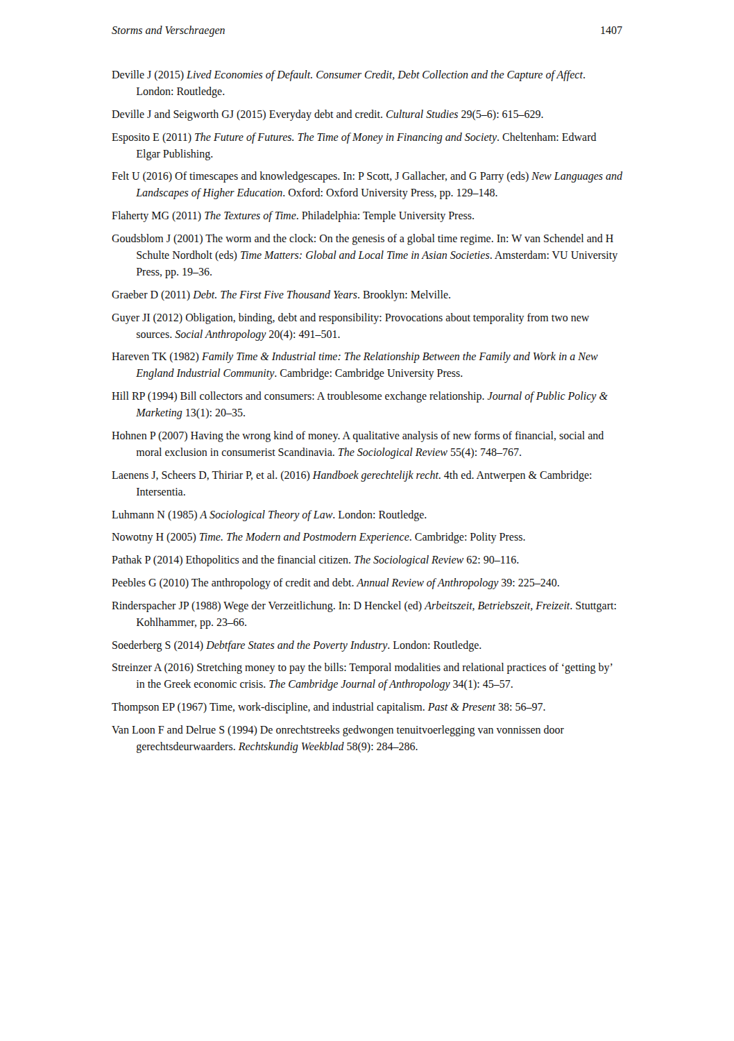Storms and Verschraegen 1407
Deville J (2015) Lived Economies of Default. Consumer Credit, Debt Collection and the Capture of Affect. London: Routledge.
Deville J and Seigworth GJ (2015) Everyday debt and credit. Cultural Studies 29(5–6): 615–629.
Esposito E (2011) The Future of Futures. The Time of Money in Financing and Society. Cheltenham: Edward Elgar Publishing.
Felt U (2016) Of timescapes and knowledgescapes. In: P Scott, J Gallacher, and G Parry (eds) New Languages and Landscapes of Higher Education. Oxford: Oxford University Press, pp. 129–148.
Flaherty MG (2011) The Textures of Time. Philadelphia: Temple University Press.
Goudsblom J (2001) The worm and the clock: On the genesis of a global time regime. In: W van Schendel and H Schulte Nordholt (eds) Time Matters: Global and Local Time in Asian Societies. Amsterdam: VU University Press, pp. 19–36.
Graeber D (2011) Debt. The First Five Thousand Years. Brooklyn: Melville.
Guyer JI (2012) Obligation, binding, debt and responsibility: Provocations about temporality from two new sources. Social Anthropology 20(4): 491–501.
Hareven TK (1982) Family Time & Industrial time: The Relationship Between the Family and Work in a New England Industrial Community. Cambridge: Cambridge University Press.
Hill RP (1994) Bill collectors and consumers: A troublesome exchange relationship. Journal of Public Policy & Marketing 13(1): 20–35.
Hohnen P (2007) Having the wrong kind of money. A qualitative analysis of new forms of financial, social and moral exclusion in consumerist Scandinavia. The Sociological Review 55(4): 748–767.
Laenens J, Scheers D, Thiriar P, et al. (2016) Handboek gerechtelijk recht. 4th ed. Antwerpen & Cambridge: Intersentia.
Luhmann N (1985) A Sociological Theory of Law. London: Routledge.
Nowotny H (2005) Time. The Modern and Postmodern Experience. Cambridge: Polity Press.
Pathak P (2014) Ethopolitics and the financial citizen. The Sociological Review 62: 90–116.
Peebles G (2010) The anthropology of credit and debt. Annual Review of Anthropology 39: 225–240.
Rinderspacher JP (1988) Wege der Verzeitlichung. In: D Henckel (ed) Arbeitszeit, Betriebszeit, Freizeit. Stuttgart: Kohlhammer, pp. 23–66.
Soederberg S (2014) Debtfare States and the Poverty Industry. London: Routledge.
Streinzer A (2016) Stretching money to pay the bills: Temporal modalities and relational practices of ‘getting by’ in the Greek economic crisis. The Cambridge Journal of Anthropology 34(1): 45–57.
Thompson EP (1967) Time, work-discipline, and industrial capitalism. Past & Present 38: 56–97.
Van Loon F and Delrue S (1994) De onrechtstreeks gedwongen tenuitvoerlegging van vonnissen door gerechtsdeurwaarders. Rechtskundig Weekblad 58(9): 284–286.